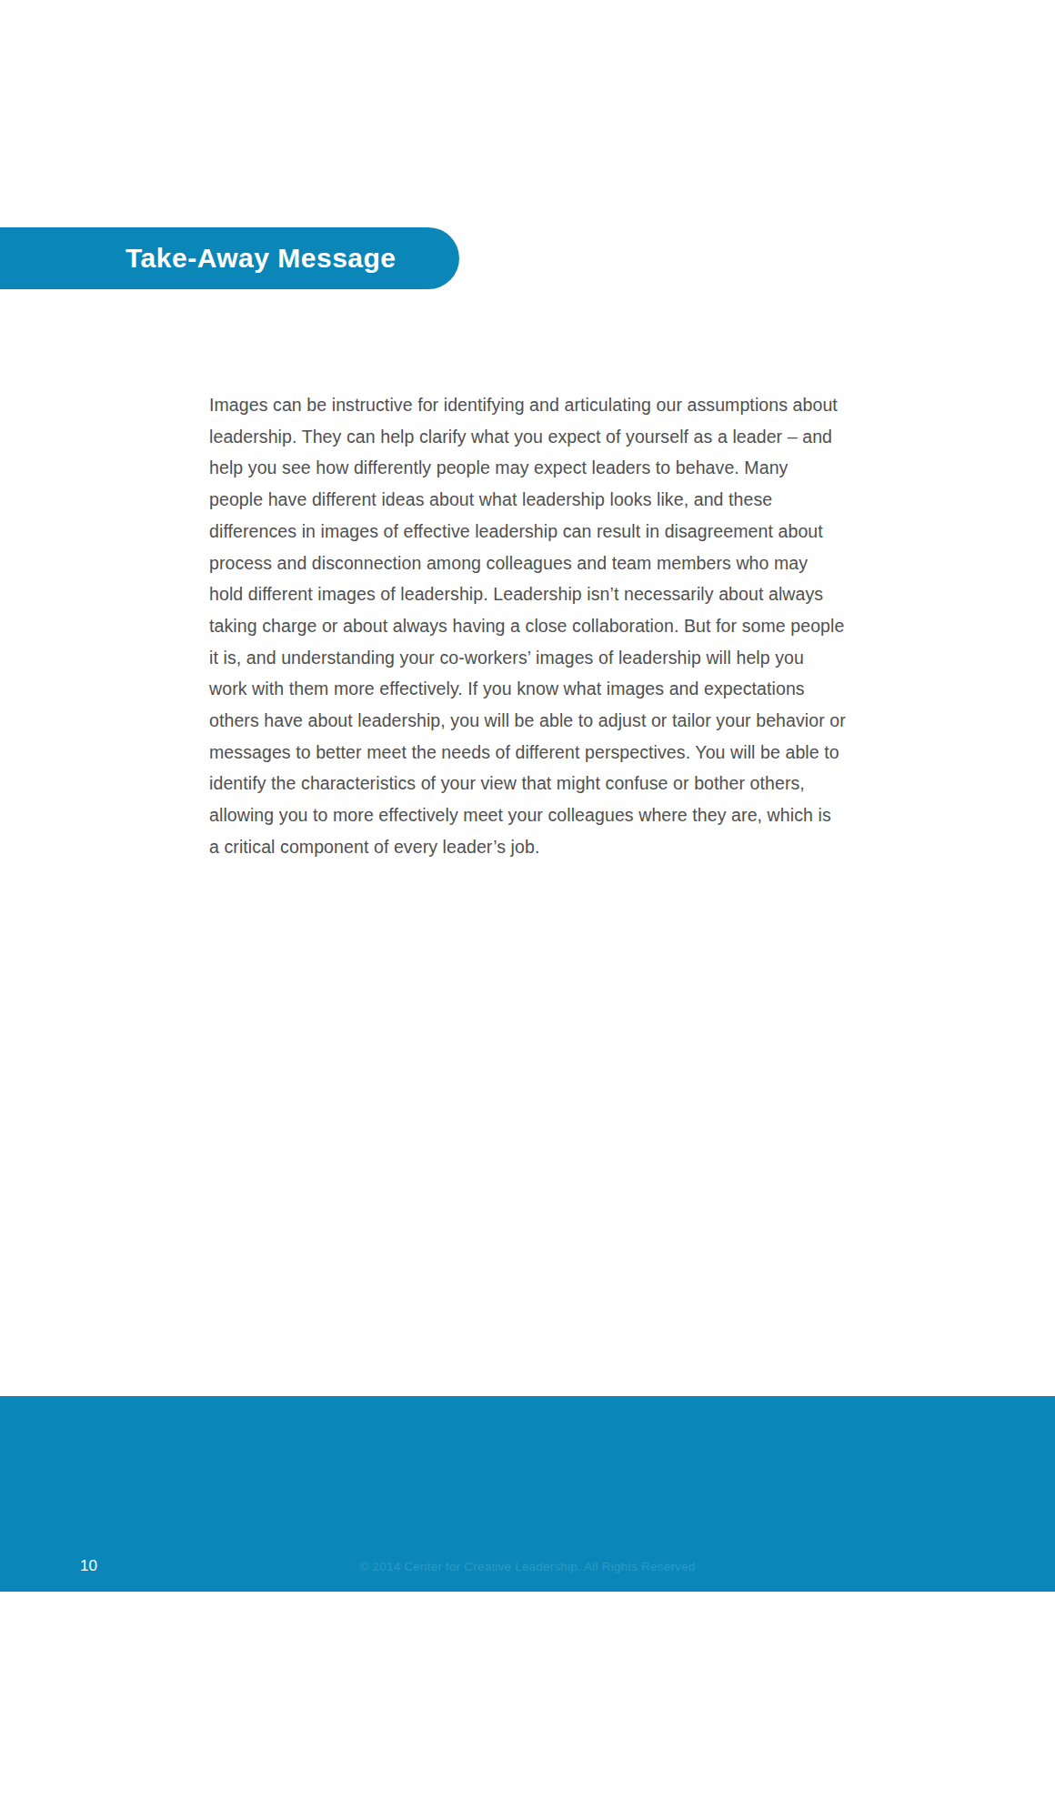Take-Away Message
Images can be instructive for identifying and articulating our assumptions about leadership. They can help clarify what you expect of yourself as a leader – and help you see how differently people may expect leaders to behave. Many people have different ideas about what leadership looks like, and these differences in images of effective leadership can result in disagreement about process and disconnection among colleagues and team members who may hold different images of leadership. Leadership isn’t necessarily about always taking charge or about always having a close collaboration. But for some people it is, and understanding your co-workers’ images of leadership will help you work with them more effectively. If you know what images and expectations others have about leadership, you will be able to adjust or tailor your behavior or messages to better meet the needs of different perspectives. You will be able to identify the characteristics of your view that might confuse or bother others, allowing you to more effectively meet your colleagues where they are, which is a critical component of every leader’s job.
10
© 2014 Center for Creative Leadership. All Rights Reserved